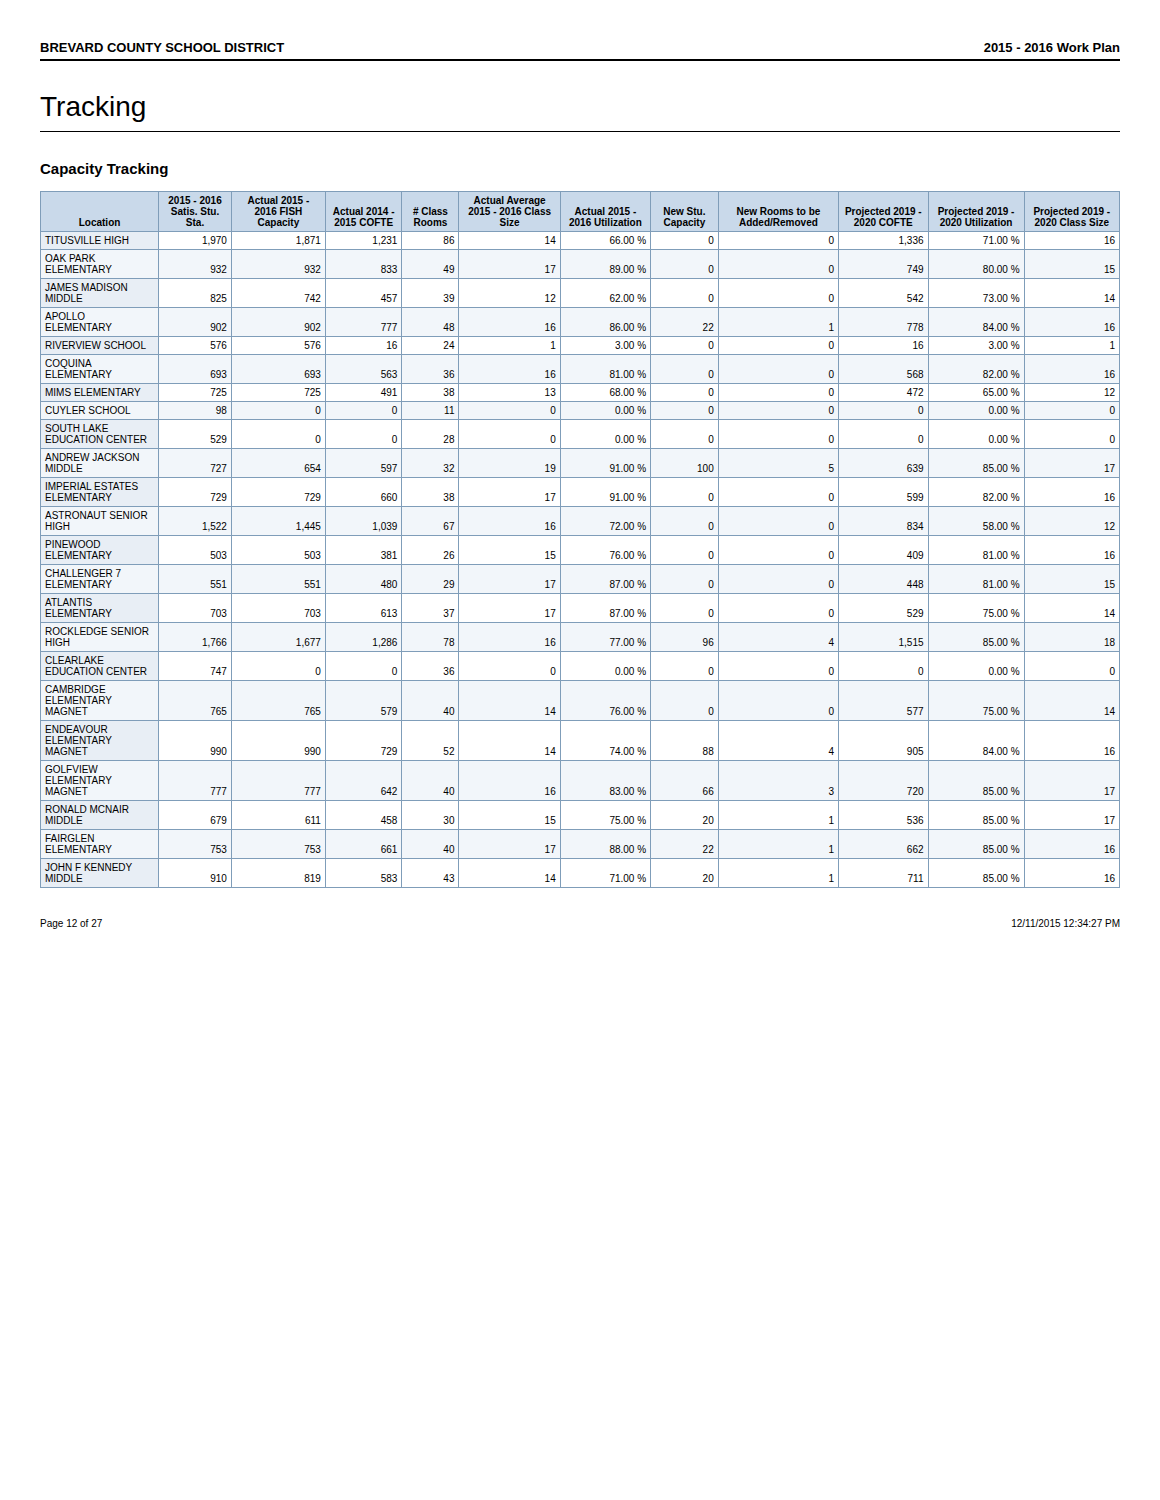BREVARD COUNTY SCHOOL DISTRICT 2015 - 2016 Work Plan
Tracking
Capacity Tracking
| Location | 2015 - 2016 Satis. Stu. Sta. | Actual 2015 - 2016 FISH Capacity | Actual 2014 - 2015 COFTE | # Class Rooms | Actual Average 2015 - 2016 Class Size | Actual 2015 - 2016 Utilization | New Stu. Capacity | New Rooms to be Added/Removed | Projected 2019 - 2020 COFTE | Projected 2019 - 2020 Utilization | Projected 2019 - 2020 Class Size |
| --- | --- | --- | --- | --- | --- | --- | --- | --- | --- | --- | --- |
| TITUSVILLE HIGH | 1,970 | 1,871 | 1,231 | 86 | 14 | 66.00 % | 0 | 0 | 1,336 | 71.00 % | 16 |
| OAK PARK ELEMENTARY | 932 | 932 | 833 | 49 | 17 | 89.00 % | 0 | 0 | 749 | 80.00 % | 15 |
| JAMES MADISON MIDDLE | 825 | 742 | 457 | 39 | 12 | 62.00 % | 0 | 0 | 542 | 73.00 % | 14 |
| APOLLO ELEMENTARY | 902 | 902 | 777 | 48 | 16 | 86.00 % | 22 | 1 | 778 | 84.00 % | 16 |
| RIVERVIEW SCHOOL | 576 | 576 | 16 | 24 | 1 | 3.00 % | 0 | 0 | 16 | 3.00 % | 1 |
| COQUINA ELEMENTARY | 693 | 693 | 563 | 36 | 16 | 81.00 % | 0 | 0 | 568 | 82.00 % | 16 |
| MIMS ELEMENTARY | 725 | 725 | 491 | 38 | 13 | 68.00 % | 0 | 0 | 472 | 65.00 % | 12 |
| CUYLER SCHOOL | 98 | 0 | 0 | 11 | 0 | 0.00 % | 0 | 0 | 0 | 0.00 % | 0 |
| SOUTH LAKE EDUCATION CENTER | 529 | 0 | 0 | 28 | 0 | 0.00 % | 0 | 0 | 0 | 0.00 % | 0 |
| ANDREW JACKSON MIDDLE | 727 | 654 | 597 | 32 | 19 | 91.00 % | 100 | 5 | 639 | 85.00 % | 17 |
| IMPERIAL ESTATES ELEMENTARY | 729 | 729 | 660 | 38 | 17 | 91.00 % | 0 | 0 | 599 | 82.00 % | 16 |
| ASTRONAUT SENIOR HIGH | 1,522 | 1,445 | 1,039 | 67 | 16 | 72.00 % | 0 | 0 | 834 | 58.00 % | 12 |
| PINEWOOD ELEMENTARY | 503 | 503 | 381 | 26 | 15 | 76.00 % | 0 | 0 | 409 | 81.00 % | 16 |
| CHALLENGER 7 ELEMENTARY | 551 | 551 | 480 | 29 | 17 | 87.00 % | 0 | 0 | 448 | 81.00 % | 15 |
| ATLANTIS ELEMENTARY | 703 | 703 | 613 | 37 | 17 | 87.00 % | 0 | 0 | 529 | 75.00 % | 14 |
| ROCKLEDGE SENIOR HIGH | 1,766 | 1,677 | 1,286 | 78 | 16 | 77.00 % | 96 | 4 | 1,515 | 85.00 % | 18 |
| CLEARLAKE EDUCATION CENTER | 747 | 0 | 0 | 36 | 0 | 0.00 % | 0 | 0 | 0 | 0.00 % | 0 |
| CAMBRIDGE ELEMENTARY MAGNET | 765 | 765 | 579 | 40 | 14 | 76.00 % | 0 | 0 | 577 | 75.00 % | 14 |
| ENDEAVOUR ELEMENTARY MAGNET | 990 | 990 | 729 | 52 | 14 | 74.00 % | 88 | 4 | 905 | 84.00 % | 16 |
| GOLFVIEW ELEMENTARY MAGNET | 777 | 777 | 642 | 40 | 16 | 83.00 % | 66 | 3 | 720 | 85.00 % | 17 |
| RONALD MCNAIR MIDDLE | 679 | 611 | 458 | 30 | 15 | 75.00 % | 20 | 1 | 536 | 85.00 % | 17 |
| FAIRGLEN ELEMENTARY | 753 | 753 | 661 | 40 | 17 | 88.00 % | 22 | 1 | 662 | 85.00 % | 16 |
| JOHN F KENNEDY MIDDLE | 910 | 819 | 583 | 43 | 14 | 71.00 % | 20 | 1 | 711 | 85.00 % | 16 |
Page 12 of 27 12/11/2015 12:34:27 PM